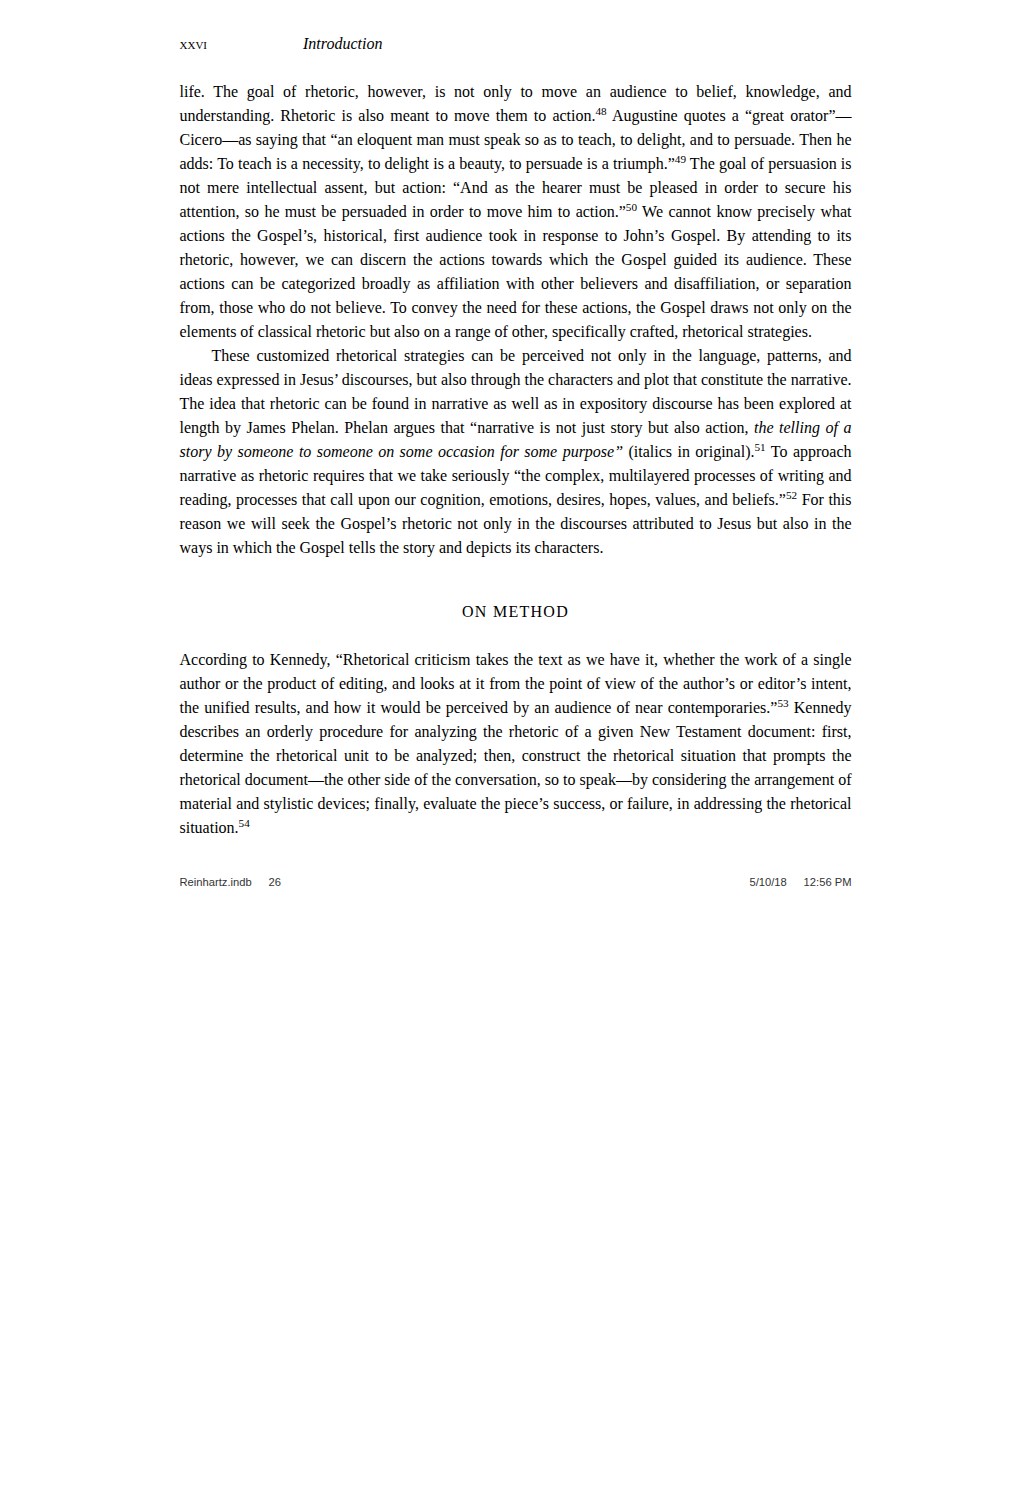xxvi Introduction
life. The goal of rhetoric, however, is not only to move an audience to belief, knowledge, and understanding. Rhetoric is also meant to move them to action.48 Augustine quotes a “great orator”—Cicero—as saying that “an eloquent man must speak so as to teach, to delight, and to persuade. Then he adds: To teach is a necessity, to delight is a beauty, to persuade is a triumph.”49 The goal of persuasion is not mere intellectual assent, but action: “And as the hearer must be pleased in order to secure his attention, so he must be persuaded in order to move him to action.”50 We cannot know precisely what actions the Gospel’s, historical, first audience took in response to John’s Gospel. By attending to its rhetoric, however, we can discern the actions towards which the Gospel guided its audience. These actions can be categorized broadly as affiliation with other believers and disaffiliation, or separation from, those who do not believe. To convey the need for these actions, the Gospel draws not only on the elements of classical rhetoric but also on a range of other, specifically crafted, rhetorical strategies.
These customized rhetorical strategies can be perceived not only in the language, patterns, and ideas expressed in Jesus’ discourses, but also through the characters and plot that constitute the narrative. The idea that rhetoric can be found in narrative as well as in expository discourse has been explored at length by James Phelan. Phelan argues that “narrative is not just story but also action, the telling of a story by someone to someone on some occasion for some purpose” (italics in original).51 To approach narrative as rhetoric requires that we take seriously “the complex, multilayered processes of writing and reading, processes that call upon our cognition, emotions, desires, hopes, values, and beliefs.”52 For this reason we will seek the Gospel’s rhetoric not only in the discourses attributed to Jesus but also in the ways in which the Gospel tells the story and depicts its characters.
ON METHOD
According to Kennedy, “Rhetorical criticism takes the text as we have it, whether the work of a single author or the product of editing, and looks at it from the point of view of the author’s or editor’s intent, the unified results, and how it would be perceived by an audience of near contemporaries.”53 Kennedy describes an orderly procedure for analyzing the rhetoric of a given New Testament document: first, determine the rhetorical unit to be analyzed; then, construct the rhetorical situation that prompts the rhetorical document—the other side of the conversation, so to speak—by considering the arrangement of material and stylistic devices; finally, evaluate the piece’s success, or failure, in addressing the rhetorical situation.54
Reinhartz.indb 26
5/10/1812:56 PM